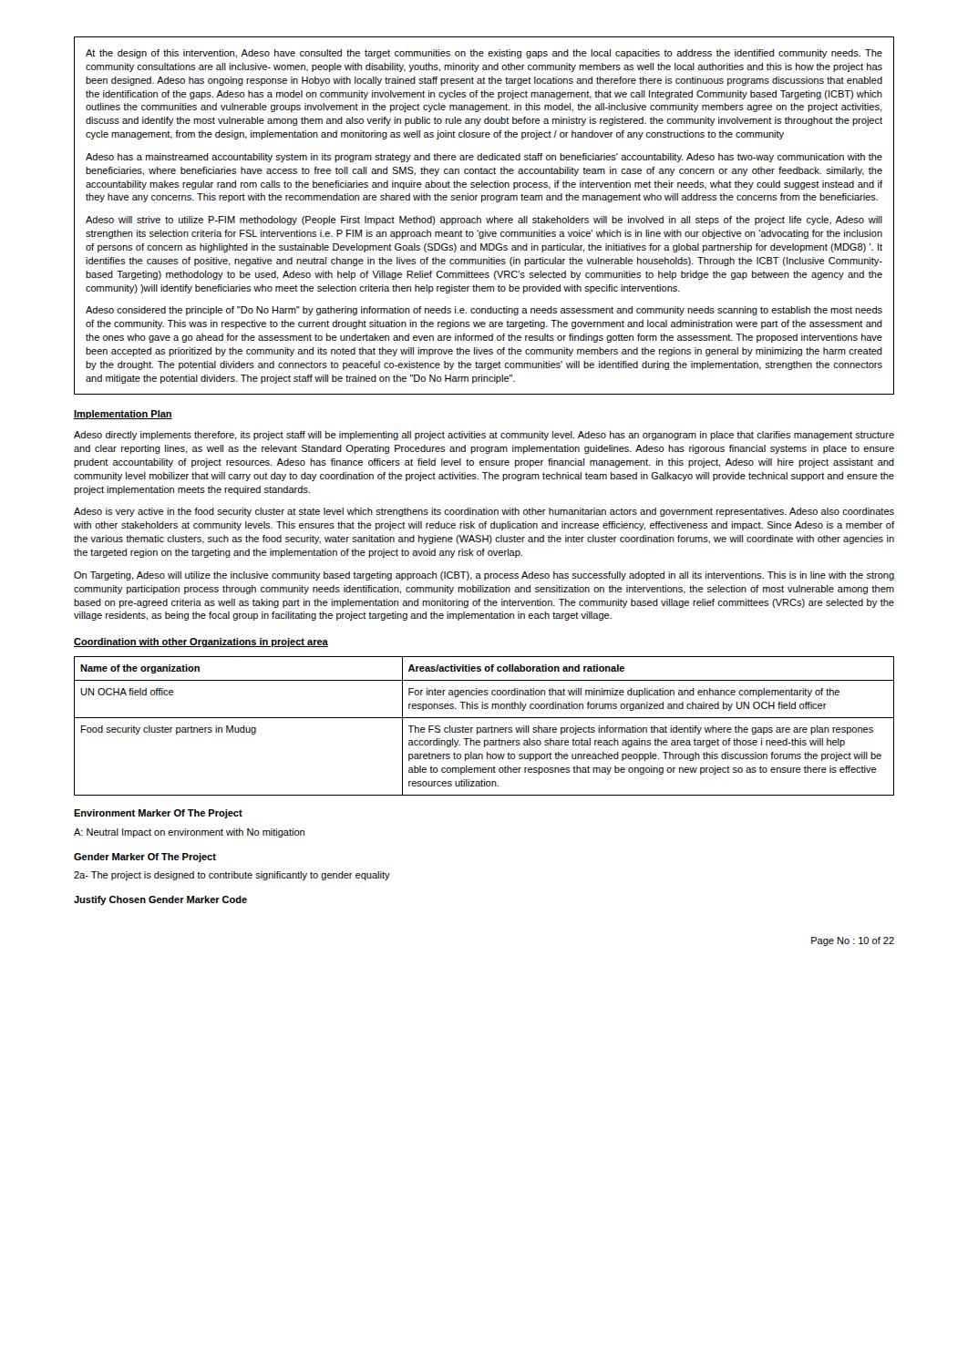At the design of this intervention, Adeso have consulted the target communities on the existing gaps and the local capacities to address the identified community needs. The community consultations are all inclusive- women, people with disability, youths, minority and other community members as well the local authorities and this is how the project has been designed. Adeso has ongoing response in Hobyo with locally trained staff present at the target locations and therefore there is continuous programs discussions that enabled the identification of the gaps. Adeso has a model on community involvement in cycles of the project management, that we call Integrated Community based Targeting (ICBT) which outlines the communities and vulnerable groups involvement in the project cycle management. in this model, the all-inclusive community members agree on the project activities, discuss and identify the most vulnerable among them and also verify in public to rule any doubt before a ministry is registered. the community involvement is throughout the project cycle management, from the design, implementation and monitoring as well as joint closure of the project / or handover of any constructions to the community
Adeso has a mainstreamed accountability system in its program strategy and there are dedicated staff on beneficiaries' accountability. Adeso has two-way communication with the beneficiaries, where beneficiaries have access to free toll call and SMS, they can contact the accountability team in case of any concern or any other feedback. similarly, the accountability makes regular rand rom calls to the beneficiaries and inquire about the selection process, if the intervention met their needs, what they could suggest instead and if they have any concerns. This report with the recommendation are shared with the senior program team and the management who will address the concerns from the beneficiaries.
Adeso will strive to utilize P-FIM methodology (People First Impact Method) approach where all stakeholders will be involved in all steps of the project life cycle, Adeso will strengthen its selection criteria for FSL interventions i.e. P FIM is an approach meant to 'give communities a voice' which is in line with our objective on 'advocating for the inclusion of persons of concern as highlighted in the sustainable Development Goals (SDGs) and MDGs and in particular, the initiatives for a global partnership for development (MDG8) '. It identifies the causes of positive, negative and neutral change in the lives of the communities (in particular the vulnerable households). Through the ICBT (Inclusive Community-based Targeting) methodology to be used, Adeso with help of Village Relief Committees (VRC's selected by communities to help bridge the gap between the agency and the community) )will identify beneficiaries who meet the selection criteria then help register them to be provided with specific interventions.
Adeso considered the principle of "Do No Harm" by gathering information of needs i.e. conducting a needs assessment and community needs scanning to establish the most needs of the community. This was in respective to the current drought situation in the regions we are targeting. The government and local administration were part of the assessment and the ones who gave a go ahead for the assessment to be undertaken and even are informed of the results or findings gotten form the assessment. The proposed interventions have been accepted as prioritized by the community and its noted that they will improve the lives of the community members and the regions in general by minimizing the harm created by the drought. The potential dividers and connectors to peaceful co-existence by the target communities' will be identified during the implementation, strengthen the connectors and mitigate the potential dividers. The project staff will be trained on the "Do No Harm principle".
Implementation Plan
Adeso directly implements therefore, its project staff will be implementing all project activities at community level. Adeso has an organogram in place that clarifies management structure and clear reporting lines, as well as the relevant Standard Operating Procedures and program implementation guidelines. Adeso has rigorous financial systems in place to ensure prudent accountability of project resources. Adeso has finance officers at field level to ensure proper financial management. in this project, Adeso will hire project assistant and community level mobilizer that will carry out day to day coordination of the project activities. The program technical team based in Galkacyo will provide technical support and ensure the project implementation meets the required standards.
Adeso is very active in the food security cluster at state level which strengthens its coordination with other humanitarian actors and government representatives. Adeso also coordinates with other stakeholders at community levels. This ensures that the project will reduce risk of duplication and increase efficiency, effectiveness and impact. Since Adeso is a member of the various thematic clusters, such as the food security, water sanitation and hygiene (WASH) cluster and the inter cluster coordination forums, we will coordinate with other agencies in the targeted region on the targeting and the implementation of the project to avoid any risk of overlap.
On Targeting, Adeso will utilize the inclusive community based targeting approach (ICBT), a process Adeso has successfully adopted in all its interventions. This is in line with the strong community participation process through community needs identification, community mobilization and sensitization on the interventions, the selection of most vulnerable among them based on pre-agreed criteria as well as taking part in the implementation and monitoring of the intervention. The community based village relief committees (VRCs) are selected by the village residents, as being the focal group in facilitating the project targeting and the implementation in each target village.
Coordination with other Organizations in project area
| Name of the organization | Areas/activities of collaboration and rationale |
| --- | --- |
| UN OCHA field office | For inter agencies coordination that will minimize duplication and enhance complementarity of the responses. This is monthly coordination forums organized and chaired by UN OCH field officer |
| Food security cluster partners in Mudug | The FS cluster partners will share projects information that identify where the gaps are are plan respones accordingly. The partners also share total reach agains the area target of those i need-this will help paretners to plan how to support the unreached peopple. Through this discussion forums the project will be able to complement other resposnes that may be ongoing or new project so as to ensure there is effective resources utilization. |
Environment Marker Of The Project
A: Neutral Impact on environment with No mitigation
Gender Marker Of The Project
2a- The project is designed to contribute significantly to gender equality
Justify Chosen Gender Marker Code
Page No : 10 of 22